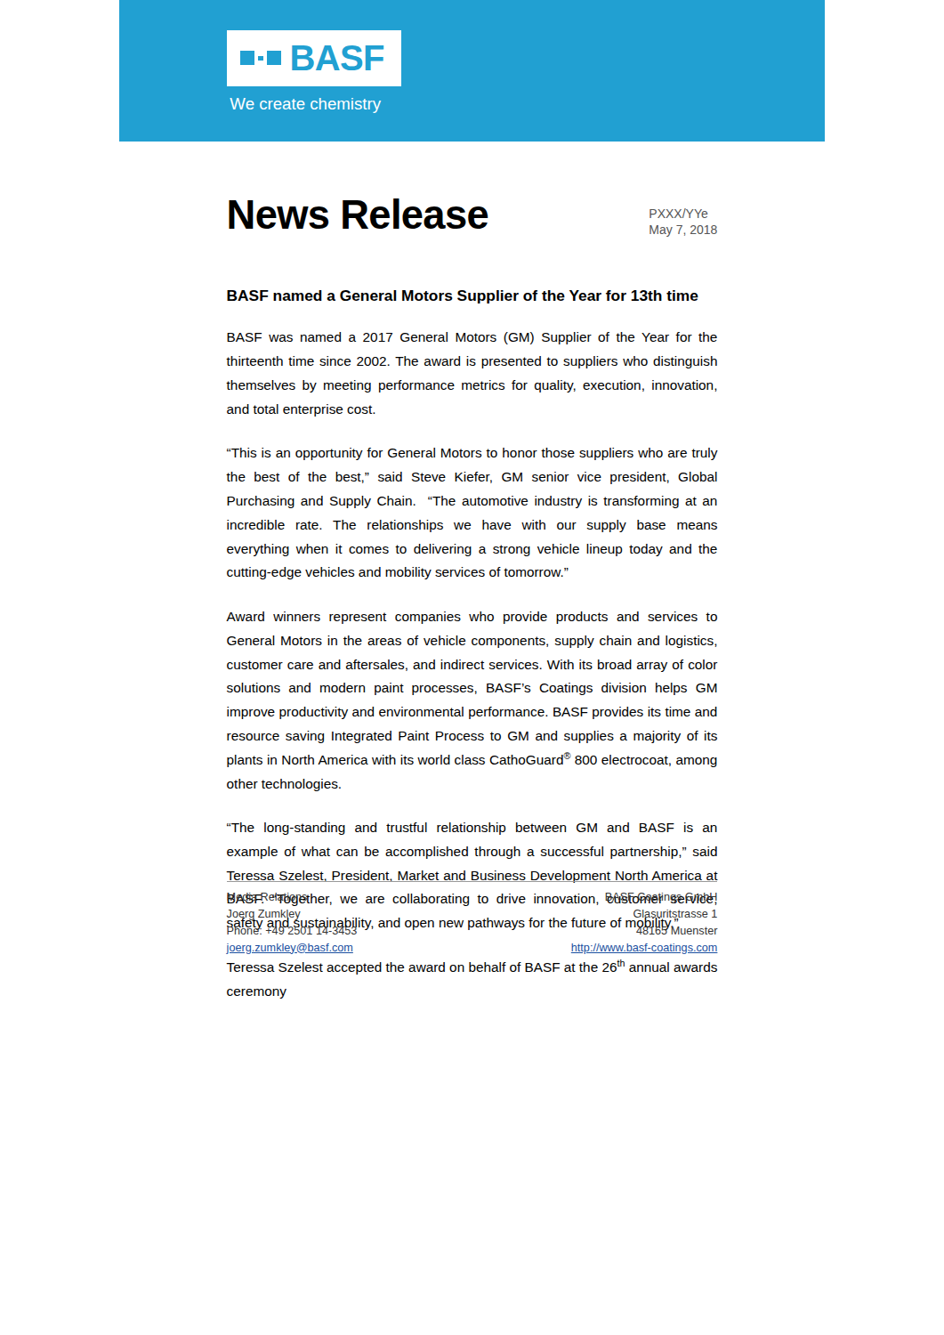BASF
We create chemistry
News Release
PXXX/YYe
May 7, 2018
BASF named a General Motors Supplier of the Year for 13th time
BASF was named a 2017 General Motors (GM) Supplier of the Year for the thirteenth time since 2002. The award is presented to suppliers who distinguish themselves by meeting performance metrics for quality, execution, innovation, and total enterprise cost.
“This is an opportunity for General Motors to honor those suppliers who are truly the best of the best,” said Steve Kiefer, GM senior vice president, Global Purchasing and Supply Chain. “The automotive industry is transforming at an incredible rate. The relationships we have with our supply base means everything when it comes to delivering a strong vehicle lineup today and the cutting-edge vehicles and mobility services of tomorrow.”
Award winners represent companies who provide products and services to General Motors in the areas of vehicle components, supply chain and logistics, customer care and aftersales, and indirect services. With its broad array of color solutions and modern paint processes, BASF’s Coatings division helps GM improve productivity and environmental performance. BASF provides its time and resource saving Integrated Paint Process to GM and supplies a majority of its plants in North America with its world class CathoGuard® 800 electrocoat, among other technologies.
“The long-standing and trustful relationship between GM and BASF is an example of what can be accomplished through a successful partnership,” said Teressa Szelest, President, Market and Business Development North America at BASF. “Together, we are collaborating to drive innovation, customer service, safety and sustainability, and open new pathways for the future of mobility.”
Teressa Szelest accepted the award on behalf of BASF at the 26th annual awards ceremony
Media Relations
Joerg Zumkley
Phone: +49 2501 14-3453
joerg.zumkley@basf.com
BASF Coatings GmbH
Glasuritstrasse 1
48165 Muenster
http://www.basf-coatings.com